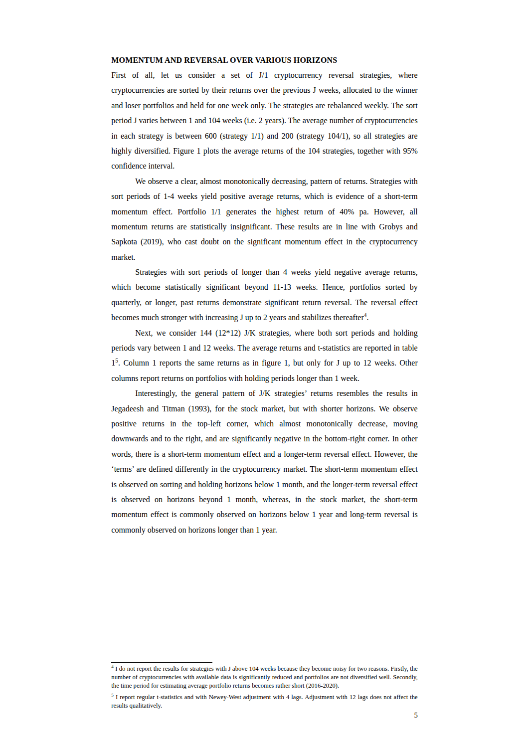Momentum and Reversal over Various Horizons
First of all, let us consider a set of J/1 cryptocurrency reversal strategies, where cryptocurrencies are sorted by their returns over the previous J weeks, allocated to the winner and loser portfolios and held for one week only. The strategies are rebalanced weekly. The sort period J varies between 1 and 104 weeks (i.e. 2 years). The average number of cryptocurrencies in each strategy is between 600 (strategy 1/1) and 200 (strategy 104/1), so all strategies are highly diversified. Figure 1 plots the average returns of the 104 strategies, together with 95% confidence interval.
We observe a clear, almost monotonically decreasing, pattern of returns. Strategies with sort periods of 1-4 weeks yield positive average returns, which is evidence of a short-term momentum effect. Portfolio 1/1 generates the highest return of 40% pa. However, all momentum returns are statistically insignificant. These results are in line with Grobys and Sapkota (2019), who cast doubt on the significant momentum effect in the cryptocurrency market.
Strategies with sort periods of longer than 4 weeks yield negative average returns, which become statistically significant beyond 11-13 weeks. Hence, portfolios sorted by quarterly, or longer, past returns demonstrate significant return reversal. The reversal effect becomes much stronger with increasing J up to 2 years and stabilizes thereafter4.
Next, we consider 144 (12*12) J/K strategies, where both sort periods and holding periods vary between 1 and 12 weeks. The average returns and t-statistics are reported in table 15. Column 1 reports the same returns as in figure 1, but only for J up to 12 weeks. Other columns report returns on portfolios with holding periods longer than 1 week.
Interestingly, the general pattern of J/K strategies’ returns resembles the results in Jegadeesh and Titman (1993), for the stock market, but with shorter horizons. We observe positive returns in the top-left corner, which almost monotonically decrease, moving downwards and to the right, and are significantly negative in the bottom-right corner. In other words, there is a short-term momentum effect and a longer-term reversal effect. However, the ‘terms’ are defined differently in the cryptocurrency market. The short-term momentum effect is observed on sorting and holding horizons below 1 month, and the longer-term reversal effect is observed on horizons beyond 1 month, whereas, in the stock market, the short-term momentum effect is commonly observed on horizons below 1 year and long-term reversal is commonly observed on horizons longer than 1 year.
4 I do not report the results for strategies with J above 104 weeks because they become noisy for two reasons. Firstly, the number of cryptocurrencies with available data is significantly reduced and portfolios are not diversified well. Secondly, the time period for estimating average portfolio returns becomes rather short (2016-2020).
5 I report regular t-statistics and with Newey-West adjustment with 4 lags. Adjustment with 12 lags does not affect the results qualitatively.
5